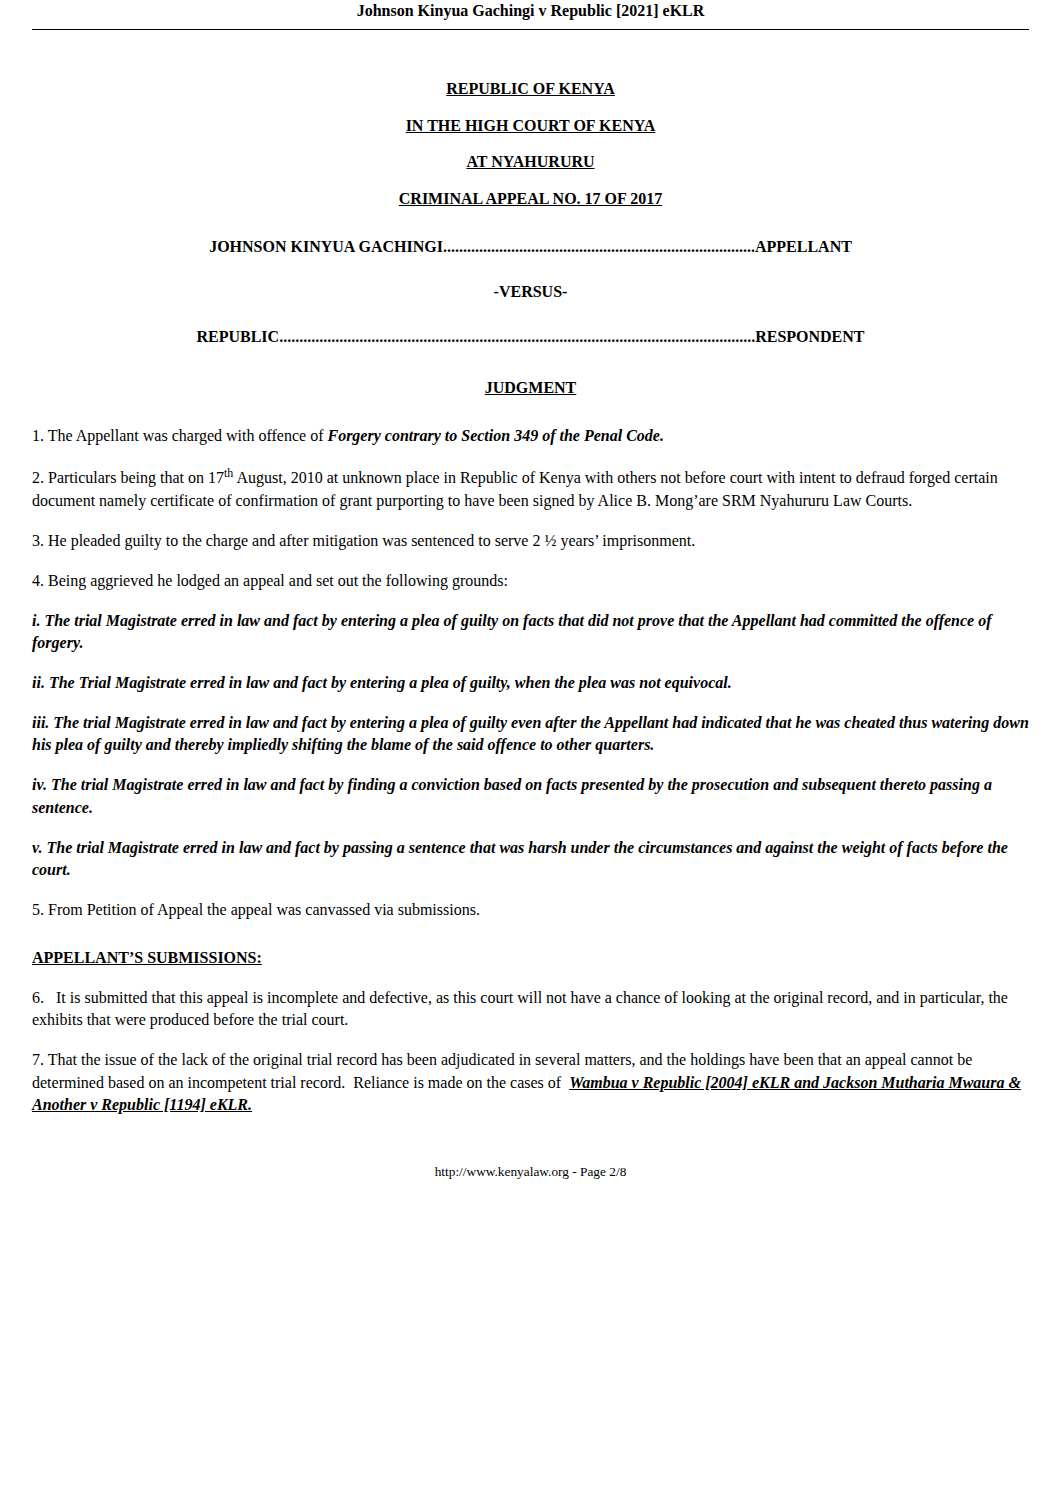Johnson Kinyua Gachingi v Republic [2021] eKLR
REPUBLIC OF KENYA
IN THE HIGH COURT OF KENYA
AT NYAHURURU
CRIMINAL APPEAL NO. 17 OF 2017
JOHNSON KINYUA GACHINGI.............................................................................. APPELLANT
-VERSUS-
REPUBLIC....................................................................................................................... RESPONDENT
JUDGMENT
1. The Appellant was charged with offence of Forgery contrary to Section 349 of the Penal Code.
2. Particulars being that on 17th August, 2010 at unknown place in Republic of Kenya with others not before court with intent to defraud forged certain document namely certificate of confirmation of grant purporting to have been signed by Alice B. Mong’are SRM Nyahururu Law Courts.
3. He pleaded guilty to the charge and after mitigation was sentenced to serve 2 ½ years’ imprisonment.
4. Being aggrieved he lodged an appeal and set out the following grounds:
i. The trial Magistrate erred in law and fact by entering a plea of guilty on facts that did not prove that the Appellant had committed the offence of forgery.
ii. The Trial Magistrate erred in law and fact by entering a plea of guilty, when the plea was not equivocal.
iii. The trial Magistrate erred in law and fact by entering a plea of guilty even after the Appellant had indicated that he was cheated thus watering down his plea of guilty and thereby impliedly shifting the blame of the said offence to other quarters.
iv. The trial Magistrate erred in law and fact by finding a conviction based on facts presented by the prosecution and subsequent thereto passing a sentence.
v. The trial Magistrate erred in law and fact by passing a sentence that was harsh under the circumstances and against the weight of facts before the court.
5. From Petition of Appeal the appeal was canvassed via submissions.
APPELLANT’S SUBMISSIONS:
6. It is submitted that this appeal is incomplete and defective, as this court will not have a chance of looking at the original record, and in particular, the exhibits that were produced before the trial court.
7. That the issue of the lack of the original trial record has been adjudicated in several matters, and the holdings have been that an appeal cannot be determined based on an incompetent trial record. Reliance is made on the cases of Wambua v Republic [2004] eKLR and Jackson Mutharia Mwaura & Another v Republic [1194] eKLR.
http://www.kenyalaw.org - Page 2/8